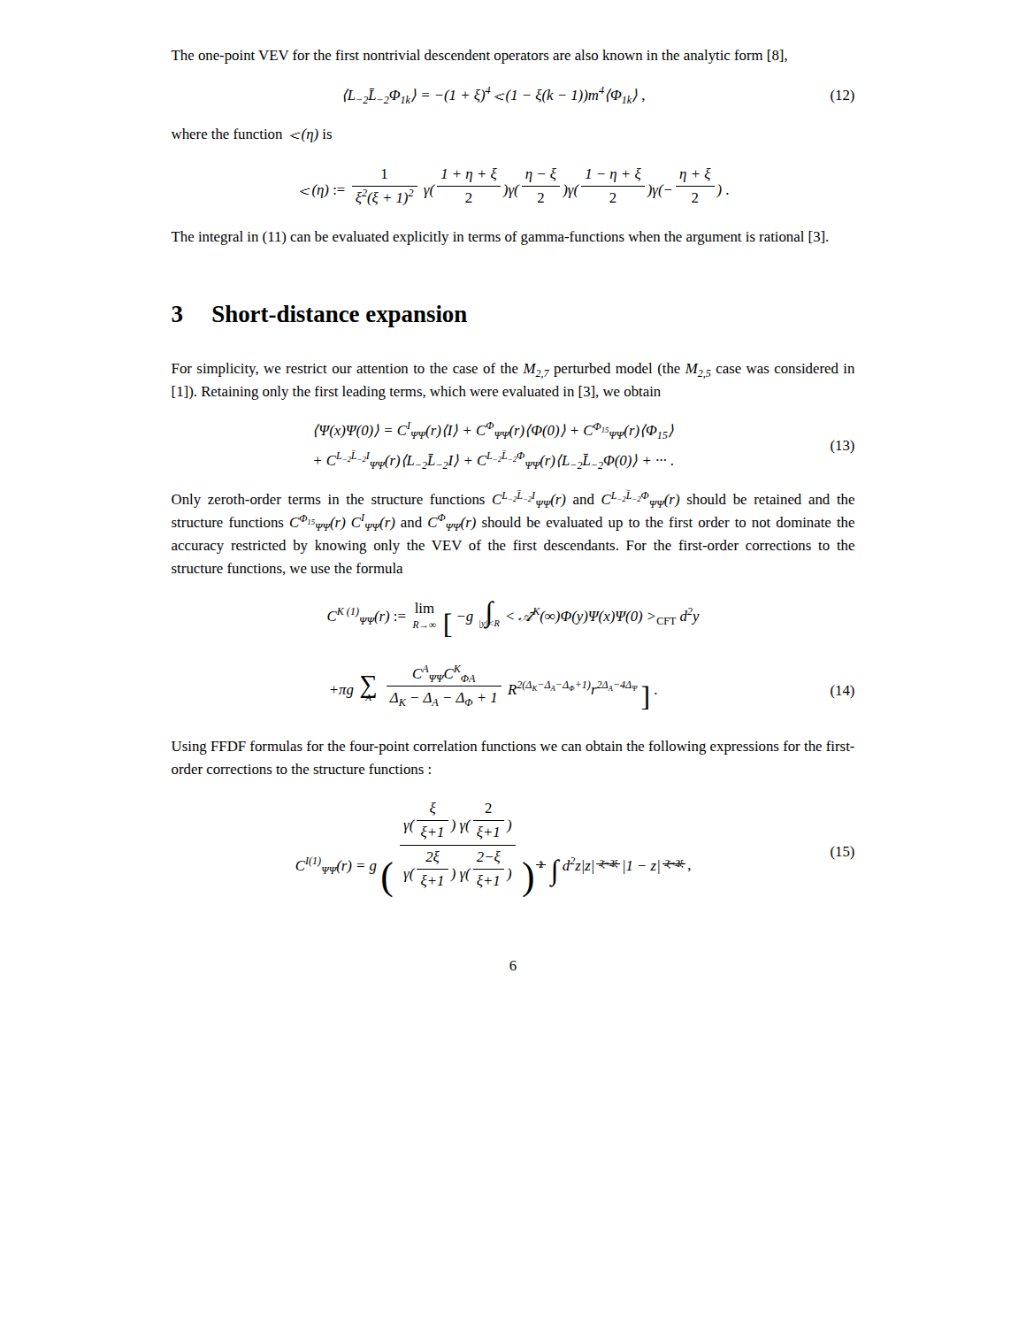The one-point VEV for the first nontrivial descendent operators are also known in the analytic form [8],
⟨L−2L̄−2Φ1k⟩ = −(1 + ξ)4𝈶(1 − ξ(k − 1))m4⟨Φ1k⟩ ,
(12)
where the function 𝈶(η) is
𝈶(η) := 1 ξ2(ξ + 1)2 γ(1 + η + ξ 2)γ(η − ξ 2)γ(1 − η + ξ 2)γ(−η + ξ 2) .
The integral in (11) can be evaluated explicitly in terms of gamma-functions when the argument is rational [3].
3 Short-distance expansion
For simplicity, we restrict our attention to the case of the M2,7 perturbed model (the M2,5 case was considered in [1]). Retaining only the first leading terms, which were evaluated in [3], we obtain
⟨Ψ(x)Ψ(0)⟩ = CIΨΨ(r)⟨I⟩ + CΦΨΨ(r)⟨Φ(0)⟩ + CΦ15ΨΨ(r)⟨Φ15⟩
+ CL−2L̄−2IΨΨ(r)⟨L−2L̄−2I⟩ + CL−2L̄−2ΦΨΨ(r)⟨L−2L̄−2Φ(0)⟩ + ··· .
(13)
Only zeroth-order terms in the structure functions CL−2L̄−2IΨΨ(r) and CL−2L̄−2ΦΨΨ(r) should be retained and the structure functions CΦ15ΨΨ(r) CIΨΨ(r) and CΦΨΨ(r) should be evaluated up to the first order to not dominate the accuracy restricted by knowing only the VEV of the first descendants. For the first-order corrections to the structure functions, we use the formula
CK (1)ΨΨ(r) := lim R→∞ [ −g ∫|y|<R < 𝒜̃K(∞)Φ(y)Ψ(x)Ψ(0) >CFT d2y
+πg ∑A CAΨΨCKΦA ΔK − ΔA − ΔΦ + 1 R2(ΔK−ΔA−ΔΦ+1)r2ΔA−4ΔΨ ] .
(14)
Using FFDF formulas for the four-point correlation functions we can obtain the following expressions for the first-order corrections to the structure functions :
CI(1)ΨΨ(r) = g ( γ(ξξ+1) γ(2 ξ+1) γ(2ξ ξ+1) γ(2−ξ ξ+1) )12 ∫ d2z|z|2−2ξ ξ+1|1 − z|2−2ξ ξ+1,
(15)
6